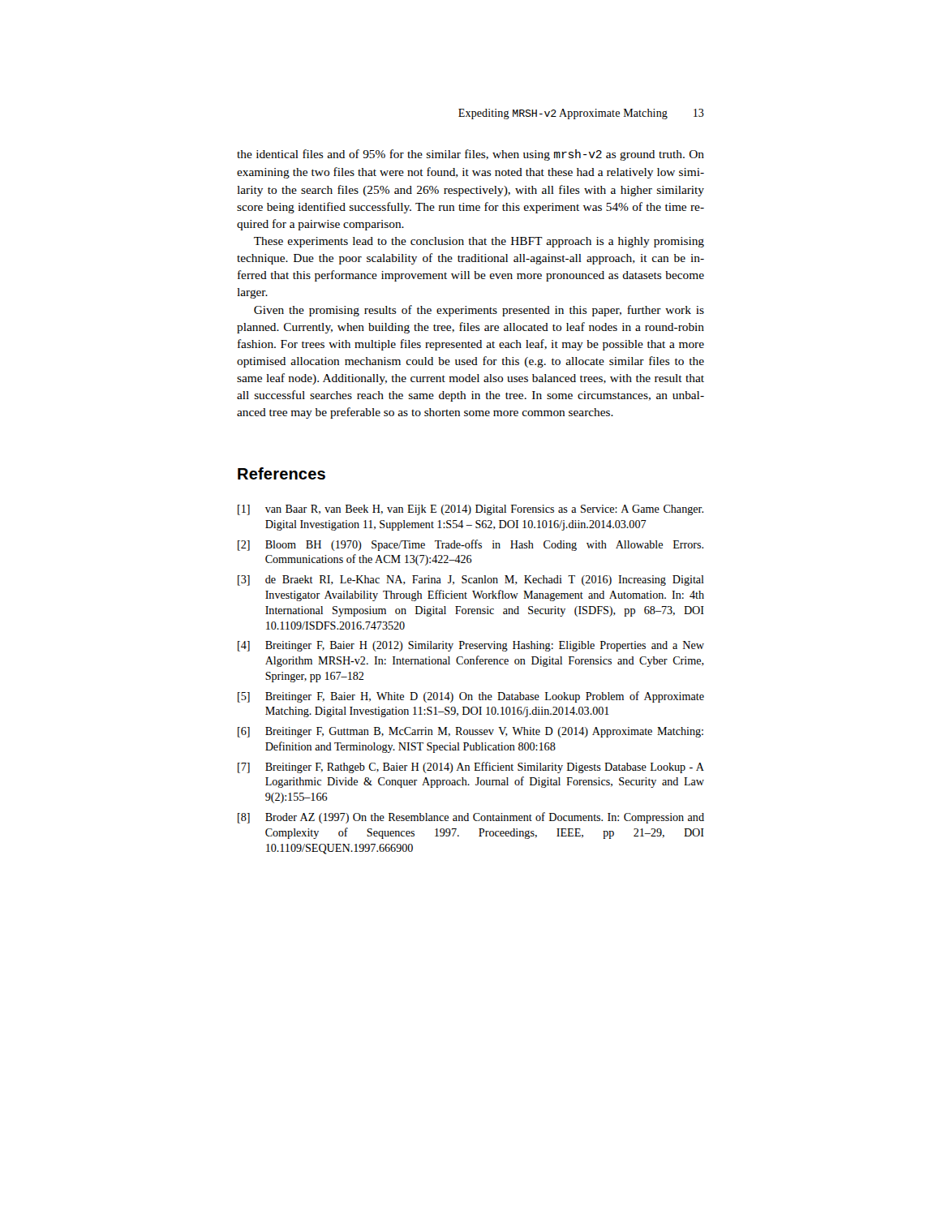Expediting MRSH-v2 Approximate Matching 13
the identical files and of 95% for the similar files, when using mrsh-v2 as ground truth. On examining the two files that were not found, it was noted that these had a relatively low similarity to the search files (25% and 26% respectively), with all files with a higher similarity score being identified successfully. The run time for this experiment was 54% of the time required for a pairwise comparison.
These experiments lead to the conclusion that the HBFT approach is a highly promising technique. Due the poor scalability of the traditional all-against-all approach, it can be inferred that this performance improvement will be even more pronounced as datasets become larger.
Given the promising results of the experiments presented in this paper, further work is planned. Currently, when building the tree, files are allocated to leaf nodes in a round-robin fashion. For trees with multiple files represented at each leaf, it may be possible that a more optimised allocation mechanism could be used for this (e.g. to allocate similar files to the same leaf node). Additionally, the current model also uses balanced trees, with the result that all successful searches reach the same depth in the tree. In some circumstances, an unbalanced tree may be preferable so as to shorten some more common searches.
References
[1] van Baar R, van Beek H, van Eijk E (2014) Digital Forensics as a Service: A Game Changer. Digital Investigation 11, Supplement 1:S54 – S62, DOI 10.1016/j.diin.2014.03.007
[2] Bloom BH (1970) Space/Time Trade-offs in Hash Coding with Allowable Errors. Communications of the ACM 13(7):422–426
[3] de Braekt RI, Le-Khac NA, Farina J, Scanlon M, Kechadi T (2016) Increasing Digital Investigator Availability Through Efficient Workflow Management and Automation. In: 4th International Symposium on Digital Forensic and Security (ISDFS), pp 68–73, DOI 10.1109/ISDFS.2016.7473520
[4] Breitinger F, Baier H (2012) Similarity Preserving Hashing: Eligible Properties and a New Algorithm MRSH-v2. In: International Conference on Digital Forensics and Cyber Crime, Springer, pp 167–182
[5] Breitinger F, Baier H, White D (2014) On the Database Lookup Problem of Approximate Matching. Digital Investigation 11:S1–S9, DOI 10.1016/j.diin.2014.03.001
[6] Breitinger F, Guttman B, McCarrin M, Roussev V, White D (2014) Approximate Matching: Definition and Terminology. NIST Special Publication 800:168
[7] Breitinger F, Rathgeb C, Baier H (2014) An Efficient Similarity Digests Database Lookup - A Logarithmic Divide & Conquer Approach. Journal of Digital Forensics, Security and Law 9(2):155–166
[8] Broder AZ (1997) On the Resemblance and Containment of Documents. In: Compression and Complexity of Sequences 1997. Proceedings, IEEE, pp 21–29, DOI 10.1109/SEQUEN.1997.666900